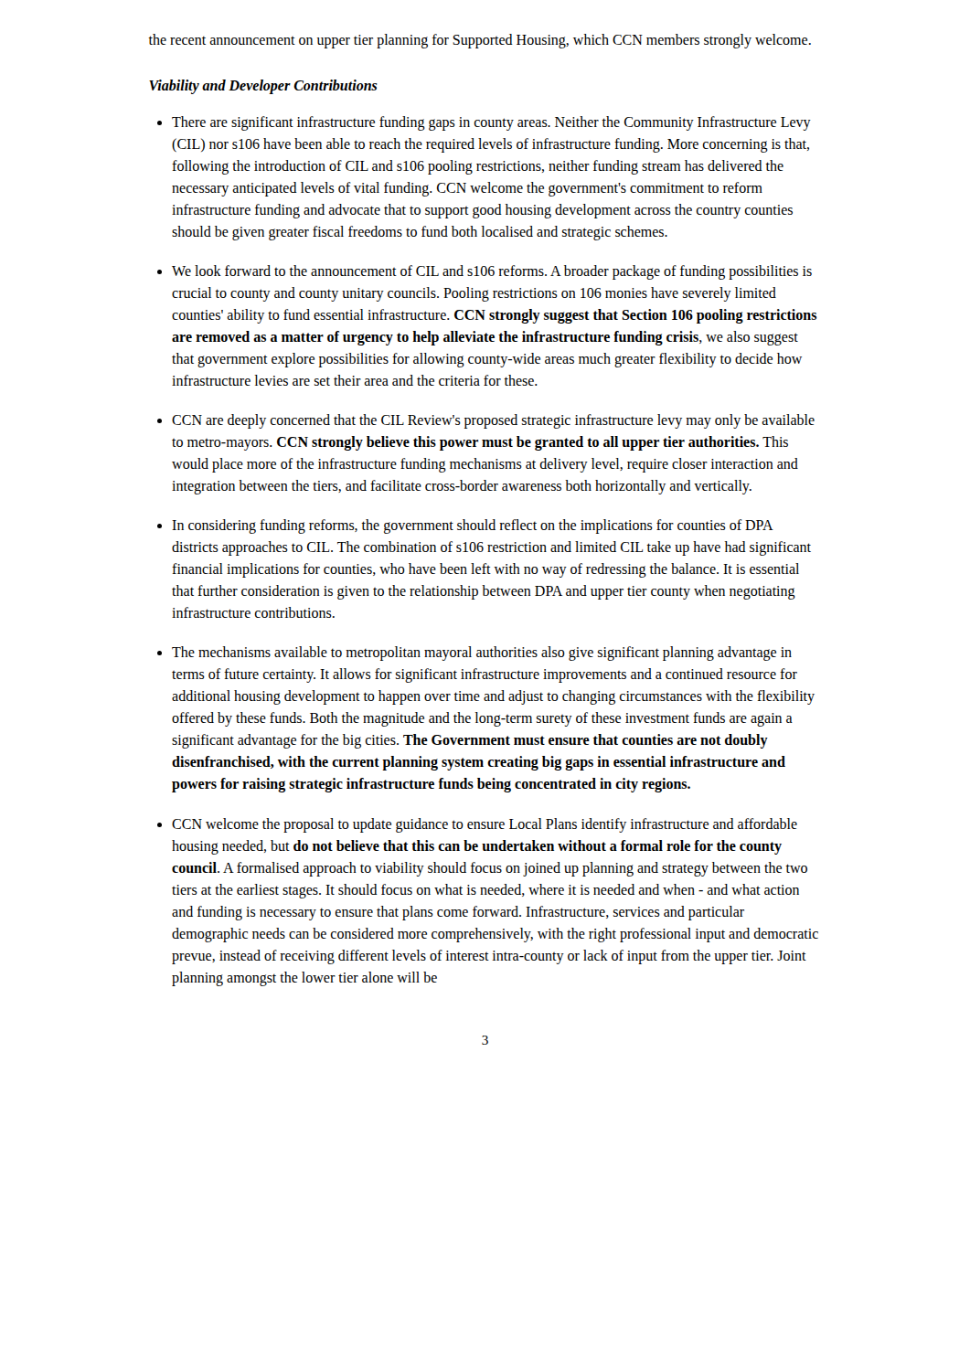the recent announcement on upper tier planning for Supported Housing, which CCN members strongly welcome.
Viability and Developer Contributions
There are significant infrastructure funding gaps in county areas. Neither the Community Infrastructure Levy (CIL) nor s106 have been able to reach the required levels of infrastructure funding. More concerning is that, following the introduction of CIL and s106 pooling restrictions, neither funding stream has delivered the necessary anticipated levels of vital funding. CCN welcome the government's commitment to reform infrastructure funding and advocate that to support good housing development across the country counties should be given greater fiscal freedoms to fund both localised and strategic schemes.
We look forward to the announcement of CIL and s106 reforms. A broader package of funding possibilities is crucial to county and county unitary councils. Pooling restrictions on 106 monies have severely limited counties' ability to fund essential infrastructure. CCN strongly suggest that Section 106 pooling restrictions are removed as a matter of urgency to help alleviate the infrastructure funding crisis, we also suggest that government explore possibilities for allowing county-wide areas much greater flexibility to decide how infrastructure levies are set their area and the criteria for these.
CCN are deeply concerned that the CIL Review's proposed strategic infrastructure levy may only be available to metro-mayors. CCN strongly believe this power must be granted to all upper tier authorities. This would place more of the infrastructure funding mechanisms at delivery level, require closer interaction and integration between the tiers, and facilitate cross-border awareness both horizontally and vertically.
In considering funding reforms, the government should reflect on the implications for counties of DPA districts approaches to CIL. The combination of s106 restriction and limited CIL take up have had significant financial implications for counties, who have been left with no way of redressing the balance. It is essential that further consideration is given to the relationship between DPA and upper tier county when negotiating infrastructure contributions.
The mechanisms available to metropolitan mayoral authorities also give significant planning advantage in terms of future certainty. It allows for significant infrastructure improvements and a continued resource for additional housing development to happen over time and adjust to changing circumstances with the flexibility offered by these funds. Both the magnitude and the long-term surety of these investment funds are again a significant advantage for the big cities. The Government must ensure that counties are not doubly disenfranchised, with the current planning system creating big gaps in essential infrastructure and powers for raising strategic infrastructure funds being concentrated in city regions.
CCN welcome the proposal to update guidance to ensure Local Plans identify infrastructure and affordable housing needed, but do not believe that this can be undertaken without a formal role for the county council. A formalised approach to viability should focus on joined up planning and strategy between the two tiers at the earliest stages. It should focus on what is needed, where it is needed and when - and what action and funding is necessary to ensure that plans come forward. Infrastructure, services and particular demographic needs can be considered more comprehensively, with the right professional input and democratic prevue, instead of receiving different levels of interest intra-county or lack of input from the upper tier. Joint planning amongst the lower tier alone will be
3